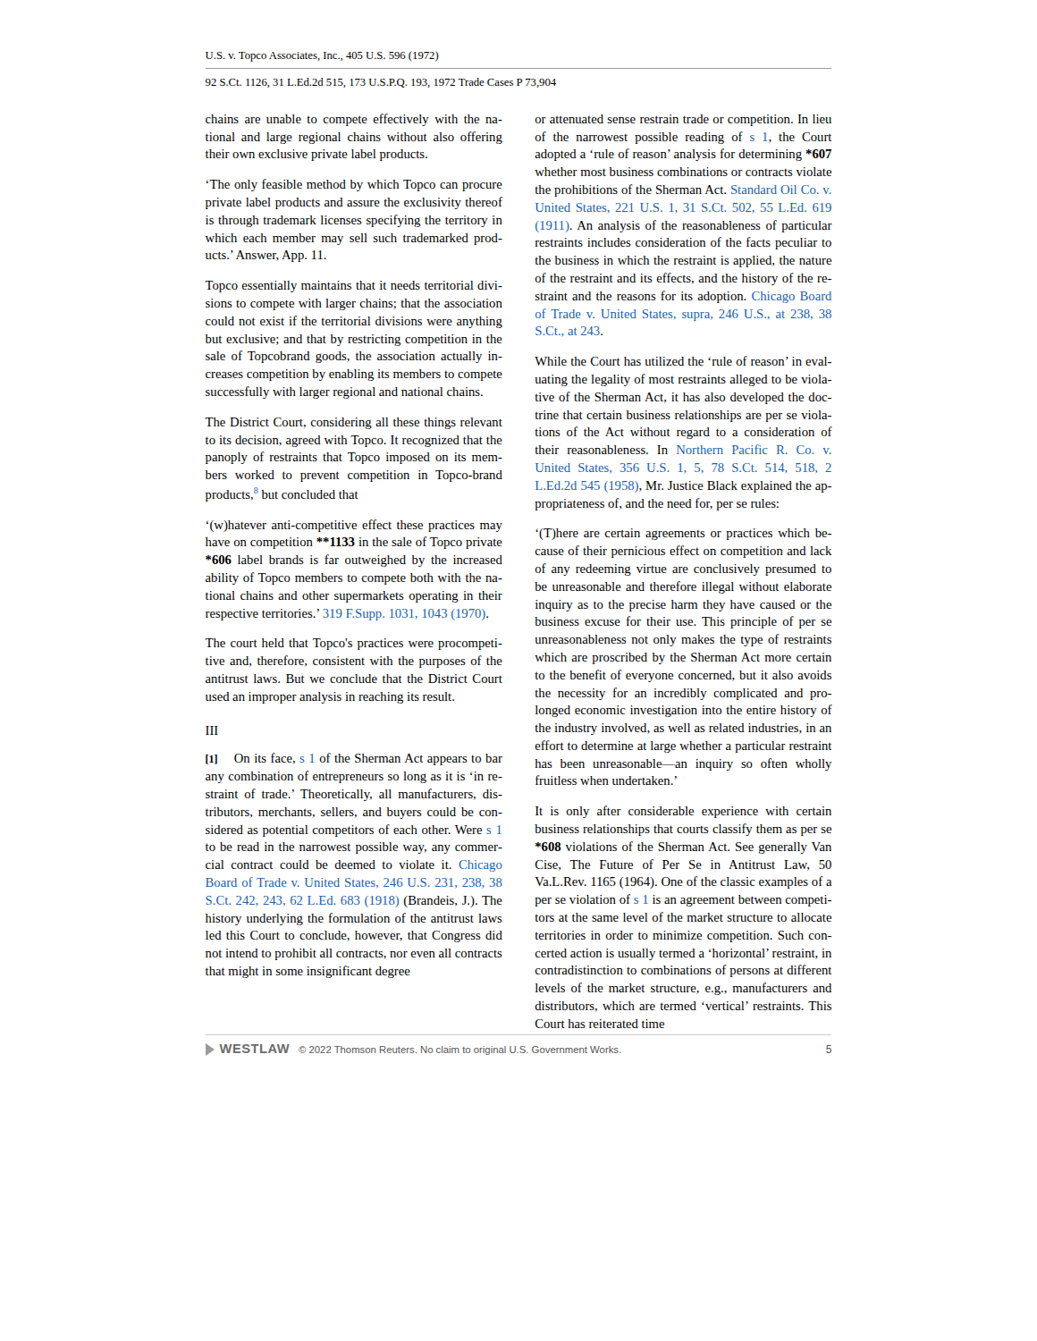U.S. v. Topco Associates, Inc., 405 U.S. 596 (1972)
92 S.Ct. 1126, 31 L.Ed.2d 515, 173 U.S.P.Q. 193, 1972 Trade Cases P 73,904
chains are unable to compete effectively with the national and large regional chains without also offering their own exclusive private label products.
‘The only feasible method by which Topco can procure private label products and assure the exclusivity thereof is through trademark licenses specifying the territory in which each member may sell such trademarked products.’ Answer, App. 11.
Topco essentially maintains that it needs territorial divisions to compete with larger chains; that the association could not exist if the territorial divisions were anything but exclusive; and that by restricting competition in the sale of Topcobrand goods, the association actually increases competition by enabling its members to compete successfully with larger regional and national chains.
The District Court, considering all these things relevant to its decision, agreed with Topco. It recognized that the panoply of restraints that Topco imposed on its members worked to prevent competition in Topco-brand products,8 but concluded that
‘(w)hatever anti-competitive effect these practices may have on competition **1133 in the sale of Topco private *606 label brands is far outweighed by the increased ability of Topco members to compete both with the national chains and other supermarkets operating in their respective territories.’ 319 F.Supp. 1031, 1043 (1970).
The court held that Topco's practices were procompetitive and, therefore, consistent with the purposes of the antitrust laws. But we conclude that the District Court used an improper analysis in reaching its result.
III
[1] On its face, s 1 of the Sherman Act appears to bar any combination of entrepreneurs so long as it is ‘in restraint of trade.’ Theoretically, all manufacturers, distributors, merchants, sellers, and buyers could be considered as potential competitors of each other. Were s 1 to be read in the narrowest possible way, any commercial contract could be deemed to violate it. Chicago Board of Trade v. United States, 246 U.S. 231, 238, 38 S.Ct. 242, 243, 62 L.Ed. 683 (1918) (Brandeis, J.). The history underlying the formulation of the antitrust laws led this Court to conclude, however, that Congress did not intend to prohibit all contracts, nor even all contracts that might in some insignificant degree
or attenuated sense restrain trade or competition. In lieu of the narrowest possible reading of s 1, the Court adopted a ‘rule of reason’ analysis for determining *607 whether most business combinations or contracts violate the prohibitions of the Sherman Act. Standard Oil Co. v. United States, 221 U.S. 1, 31 S.Ct. 502, 55 L.Ed. 619 (1911). An analysis of the reasonableness of particular restraints includes consideration of the facts peculiar to the business in which the restraint is applied, the nature of the restraint and its effects, and the history of the restraint and the reasons for its adoption. Chicago Board of Trade v. United States, supra, 246 U.S., at 238, 38 S.Ct., at 243.
While the Court has utilized the ‘rule of reason’ in evaluating the legality of most restraints alleged to be violative of the Sherman Act, it has also developed the doctrine that certain business relationships are per se violations of the Act without regard to a consideration of their reasonableness. In Northern Pacific R. Co. v. United States, 356 U.S. 1, 5, 78 S.Ct. 514, 518, 2 L.Ed.2d 545 (1958), Mr. Justice Black explained the appropriateness of, and the need for, per se rules:
‘(T)here are certain agreements or practices which because of their pernicious effect on competition and lack of any redeeming virtue are conclusively presumed to be unreasonable and therefore illegal without elaborate inquiry as to the precise harm they have caused or the business excuse for their use. This principle of per se unreasonableness not only makes the type of restraints which are proscribed by the Sherman Act more certain to the benefit of everyone concerned, but it also avoids the necessity for an incredibly complicated and prolonged economic investigation into the entire history of the industry involved, as well as related industries, in an effort to determine at large whether a particular restraint has been unreasonable—an inquiry so often wholly fruitless when undertaken.’
It is only after considerable experience with certain business relationships that courts classify them as per se *608 violations of the Sherman Act. See generally Van Cise, The Future of Per Se in Antitrust Law, 50 Va.L.Rev. 1165 (1964). One of the classic examples of a per se violation of s 1 is an agreement between competitors at the same level of the market structure to allocate territories in order to minimize competition. Such concerted action is usually termed a ‘horizontal’ restraint, in contradistinction to combinations of persons at different levels of the market structure, e.g., manufacturers and distributors, which are termed ‘vertical’ restraints. This Court has reiterated time
WESTLAW © 2022 Thomson Reuters. No claim to original U.S. Government Works. 5